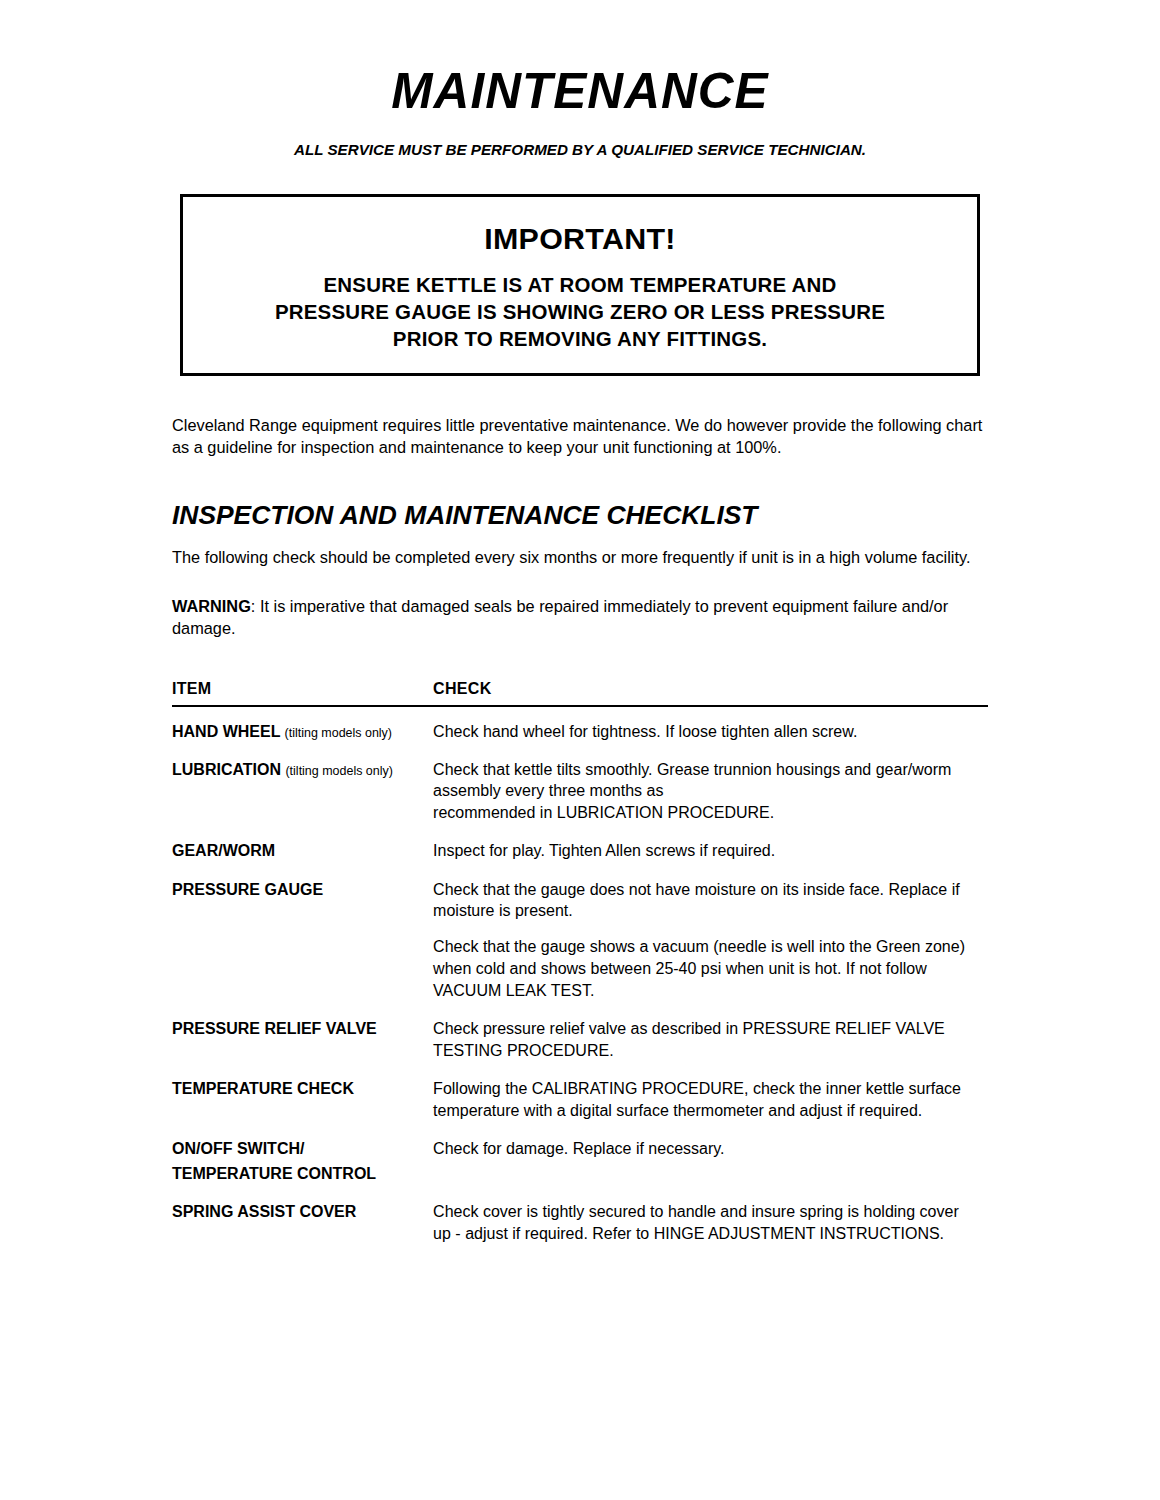MAINTENANCE
ALL SERVICE MUST BE PERFORMED BY A QUALIFIED SERVICE TECHNICIAN.
IMPORTANT!
ENSURE KETTLE IS AT ROOM TEMPERATURE AND
PRESSURE GAUGE IS SHOWING ZERO OR LESS PRESSURE
PRIOR TO REMOVING ANY FITTINGS.
Cleveland Range equipment requires little preventative maintenance. We do however provide the following chart as a guideline for inspection and maintenance to keep your unit functioning at 100%.
INSPECTION AND MAINTENANCE CHECKLIST
The following check should be completed every six months or more frequently if unit is in a high volume facility.
WARNING: It is imperative that damaged seals be repaired immediately to prevent equipment failure and/or damage.
| ITEM | CHECK |
| --- | --- |
| HAND WHEEL (tilting models only) | Check hand wheel for tightness. If loose tighten allen screw. |
| LUBRICATION (tilting models only) | Check that kettle tilts smoothly. Grease trunnion housings and gear/worm assembly every three months as recommended in LUBRICATION PROCEDURE. |
| GEAR/WORM | Inspect for play. Tighten Allen screws if required. |
| PRESSURE GAUGE | Check that the gauge does not have moisture on its inside face. Replace if moisture is present. Check that the gauge shows a vacuum (needle is well into the Green zone) when cold and shows between 25-40 psi when unit is hot. If not follow VACUUM LEAK TEST. |
| PRESSURE RELIEF VALVE | Check pressure relief valve as described in PRESSURE RELIEF VALVE TESTING PROCEDURE. |
| TEMPERATURE CHECK | Following the CALIBRATING PROCEDURE, check the inner kettle surface temperature with a digital surface thermometer and adjust if required. |
| ON/OFF SWITCH/ | Check for damage. Replace if necessary. |
| TEMPERATURE CONTROL | |
| SPRING ASSIST COVER | Check cover is tightly secured to handle and insure spring is holding cover up - adjust if required. Refer to HINGE ADJUSTMENT INSTRUCTIONS. |